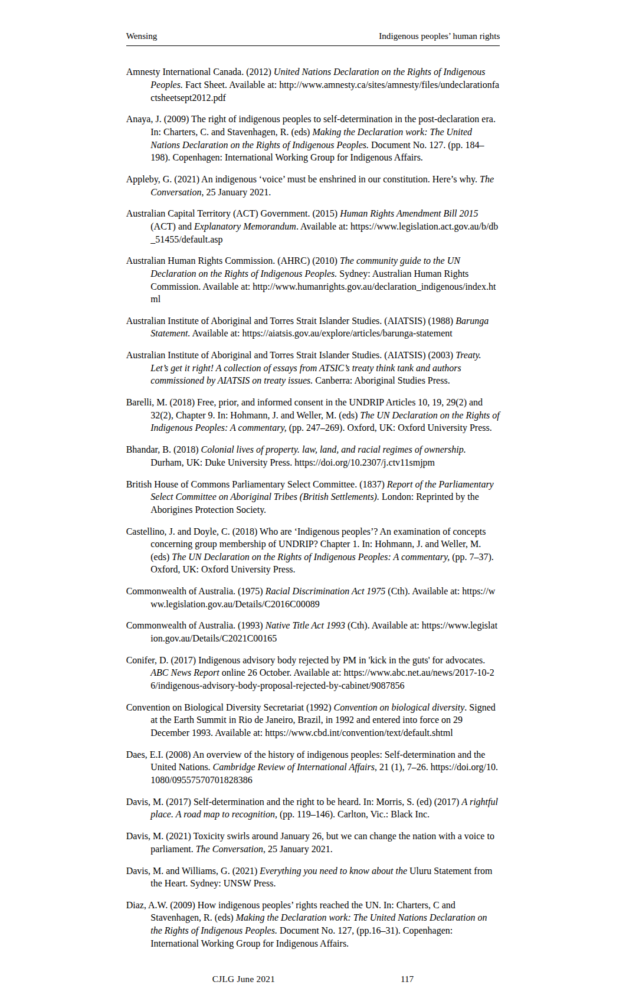Wensing Indigenous peoples’ human rights
Amnesty International Canada. (2012) United Nations Declaration on the Rights of Indigenous Peoples. Fact Sheet. Available at: http://www.amnesty.ca/sites/amnesty/files/undeclarationfactsheetsept2012.pdf
Anaya, J. (2009) The right of indigenous peoples to self-determination in the post-declaration era. In: Charters, C. and Stavenhagen, R. (eds) Making the Declaration work: The United Nations Declaration on the Rights of Indigenous Peoples. Document No. 127. (pp. 184–198). Copenhagen: International Working Group for Indigenous Affairs.
Appleby, G. (2021) An indigenous ‘voice’ must be enshrined in our constitution. Here’s why. The Conversation, 25 January 2021.
Australian Capital Territory (ACT) Government. (2015) Human Rights Amendment Bill 2015 (ACT) and Explanatory Memorandum. Available at: https://www.legislation.act.gov.au/b/db_51455/default.asp
Australian Human Rights Commission. (AHRC) (2010) The community guide to the UN Declaration on the Rights of Indigenous Peoples. Sydney: Australian Human Rights Commission. Available at: http://www.humanrights.gov.au/declaration_indigenous/index.html
Australian Institute of Aboriginal and Torres Strait Islander Studies. (AIATSIS) (1988) Barunga Statement. Available at: https://aiatsis.gov.au/explore/articles/barunga-statement
Australian Institute of Aboriginal and Torres Strait Islander Studies. (AIATSIS) (2003) Treaty. Let’s get it right! A collection of essays from ATSIC’s treaty think tank and authors commissioned by AIATSIS on treaty issues. Canberra: Aboriginal Studies Press.
Barelli, M. (2018) Free, prior, and informed consent in the UNDRIP Articles 10, 19, 29(2) and 32(2), Chapter 9. In: Hohmann, J. and Weller, M. (eds) The UN Declaration on the Rights of Indigenous Peoples: A commentary, (pp. 247–269). Oxford, UK: Oxford University Press.
Bhandar, B. (2018) Colonial lives of property. law, land, and racial regimes of ownership. Durham, UK: Duke University Press. https://doi.org/10.2307/j.ctv11smjpm
British House of Commons Parliamentary Select Committee. (1837) Report of the Parliamentary Select Committee on Aboriginal Tribes (British Settlements). London: Reprinted by the Aborigines Protection Society.
Castellino, J. and Doyle, C. (2018) Who are ‘Indigenous peoples’? An examination of concepts concerning group membership of UNDRIP? Chapter 1. In: Hohmann, J. and Weller, M. (eds) The UN Declaration on the Rights of Indigenous Peoples: A commentary, (pp. 7–37). Oxford, UK: Oxford University Press.
Commonwealth of Australia. (1975) Racial Discrimination Act 1975 (Cth). Available at: https://www.legislation.gov.au/Details/C2016C00089
Commonwealth of Australia. (1993) Native Title Act 1993 (Cth). Available at: https://www.legislation.gov.au/Details/C2021C00165
Conifer, D. (2017) Indigenous advisory body rejected by PM in 'kick in the guts' for advocates. ABC News Report online 26 October. Available at: https://www.abc.net.au/news/2017-10-26/indigenous-advisory-body-proposal-rejected-by-cabinet/9087856
Convention on Biological Diversity Secretariat (1992) Convention on biological diversity. Signed at the Earth Summit in Rio de Janeiro, Brazil, in 1992 and entered into force on 29 December 1993. Available at: https://www.cbd.int/convention/text/default.shtml
Daes, E.I. (2008) An overview of the history of indigenous peoples: Self-determination and the United Nations. Cambridge Review of International Affairs, 21 (1), 7–26. https://doi.org/10.1080/09557570701828386
Davis, M. (2017) Self-determination and the right to be heard. In: Morris, S. (ed) (2017) A rightful place. A road map to recognition, (pp. 119–146). Carlton, Vic.: Black Inc.
Davis, M. (2021) Toxicity swirls around January 26, but we can change the nation with a voice to parliament. The Conversation, 25 January 2021.
Davis, M. and Williams, G. (2021) Everything you need to know about the Uluru Statement from the Heart. Sydney: UNSW Press.
Diaz, A.W. (2009) How indigenous peoples’ rights reached the UN. In: Charters, C and Stavenhagen, R. (eds) Making the Declaration work: The United Nations Declaration on the Rights of Indigenous Peoples. Document No. 127, (pp.16–31). Copenhagen: International Working Group for Indigenous Affairs.
CJLG June 2021 117